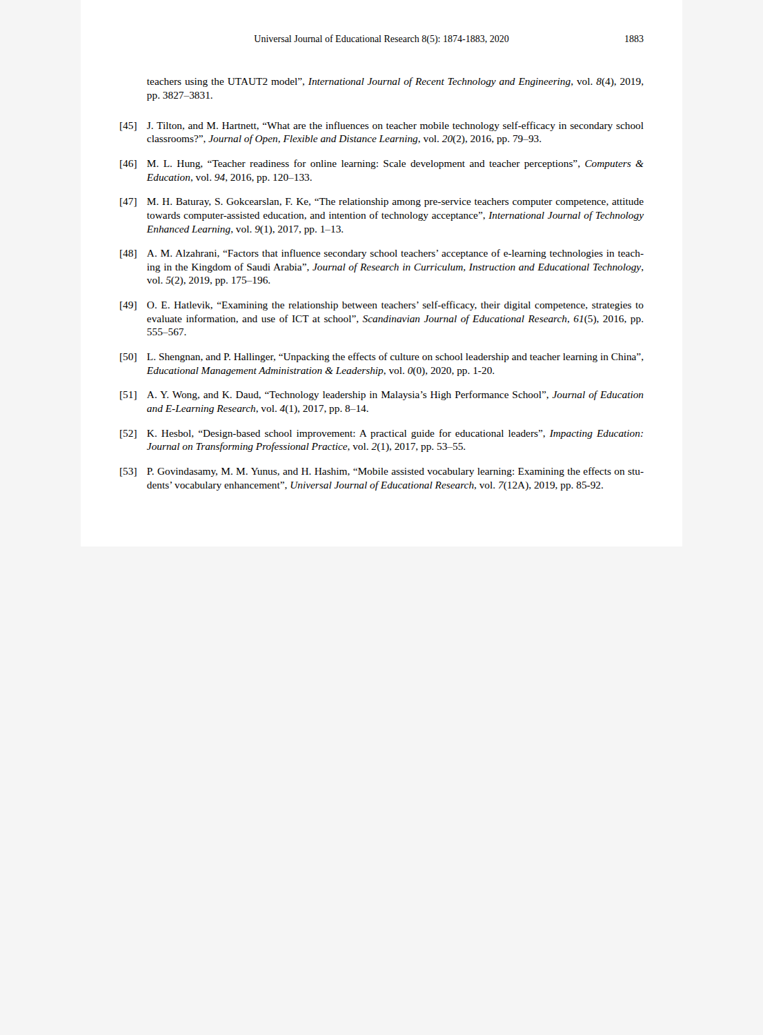Universal Journal of Educational Research 8(5): 1874-1883, 2020 1883
teachers using the UTAUT2 model”, International Journal of Recent Technology and Engineering, vol. 8(4), 2019, pp. 3827–3831.
[45] J. Tilton, and M. Hartnett, “What are the influences on teacher mobile technology self-efficacy in secondary school classrooms?”, Journal of Open, Flexible and Distance Learning, vol. 20(2), 2016, pp. 79–93.
[46] M. L. Hung, “Teacher readiness for online learning: Scale development and teacher perceptions”, Computers & Education, vol. 94, 2016, pp. 120–133.
[47] M. H. Baturay, S. Gokcearslan, F. Ke, “The relationship among pre-service teachers computer competence, attitude towards computer-assisted education, and intention of technology acceptance”, International Journal of Technology Enhanced Learning, vol. 9(1), 2017, pp. 1–13.
[48] A. M. Alzahrani, “Factors that influence secondary school teachers’ acceptance of e-learning technologies in teaching in the Kingdom of Saudi Arabia”, Journal of Research in Curriculum, Instruction and Educational Technology, vol. 5(2), 2019, pp. 175–196.
[49] O. E. Hatlevik, “Examining the relationship between teachers’ self-efficacy, their digital competence, strategies to evaluate information, and use of ICT at school”, Scandinavian Journal of Educational Research, 61(5), 2016, pp. 555–567.
[50] L. Shengnan, and P. Hallinger, “Unpacking the effects of culture on school leadership and teacher learning in China”, Educational Management Administration & Leadership, vol. 0(0), 2020, pp. 1-20.
[51] A. Y. Wong, and K. Daud, “Technology leadership in Malaysia’s High Performance School”, Journal of Education and E-Learning Research, vol. 4(1), 2017, pp. 8–14.
[52] K. Hesbol, “Design-based school improvement: A practical guide for educational leaders”, Impacting Education: Journal on Transforming Professional Practice, vol. 2(1), 2017, pp. 53–55.
[53] P. Govindasamy, M. M. Yunus, and H. Hashim, “Mobile assisted vocabulary learning: Examining the effects on students’ vocabulary enhancement”, Universal Journal of Educational Research, vol. 7(12A), 2019, pp. 85-92.